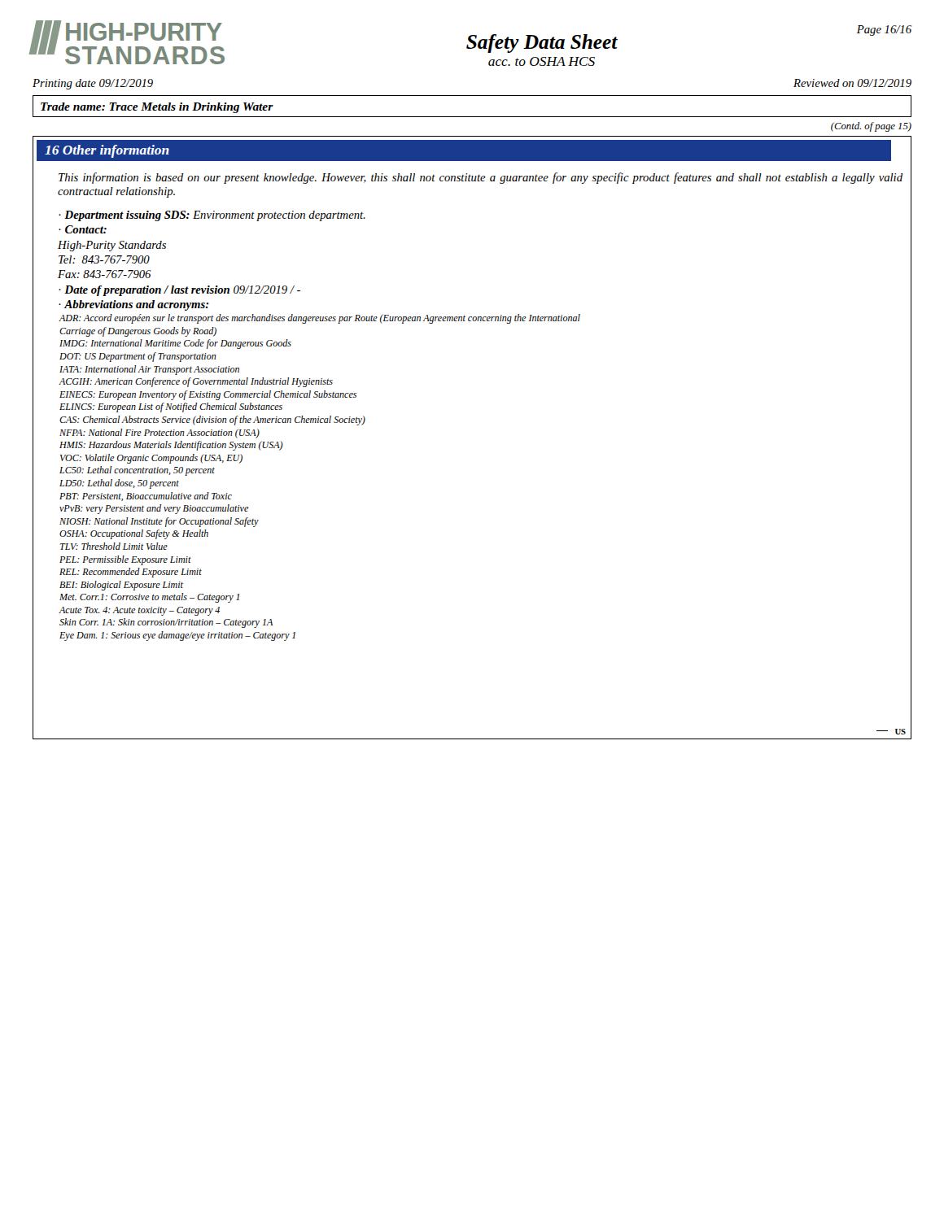HIGH-PURITY
STANDARDS
Safety Data Sheet
acc. to OSHA HCS
Page 16/16
Printing date 09/12/2019 Reviewed on 09/12/2019
Trade name: Trace Metals in Drinking Water
(Contd. of page 15)
16 Other information
This information is based on our present knowledge. However, this shall not constitute a guarantee for any specific product features and shall not establish a legally valid contractual relationship.
· Department issuing SDS: Environment protection department.
· Contact:
High-Purity Standards
Tel: 843-767-7900
Fax: 843-767-7906
· Date of preparation / last revision 09/12/2019 / -
· Abbreviations and acronyms:
ADR: Accord européen sur le transport des marchandises dangereuses par Route (European Agreement concerning the International
Carriage of Dangerous Goods by Road)
IMDG: International Maritime Code for Dangerous Goods
DOT: US Department of Transportation
IATA: International Air Transport Association
ACGIH: American Conference of Governmental Industrial Hygienists
EINECS: European Inventory of Existing Commercial Chemical Substances
ELINCS: European List of Notified Chemical Substances
CAS: Chemical Abstracts Service (division of the American Chemical Society)
NFPA: National Fire Protection Association (USA)
HMIS: Hazardous Materials Identification System (USA)
VOC: Volatile Organic Compounds (USA, EU)
LC50: Lethal concentration, 50 percent
LD50: Lethal dose, 50 percent
PBT: Persistent, Bioaccumulative and Toxic
vPvB: very Persistent and very Bioaccumulative
NIOSH: National Institute for Occupational Safety
OSHA: Occupational Safety & Health
TLV: Threshold Limit Value
PEL: Permissible Exposure Limit
REL: Recommended Exposure Limit
BEI: Biological Exposure Limit
Met. Corr.1: Corrosive to metals – Category 1
Acute Tox. 4: Acute toxicity – Category 4
Skin Corr. 1A: Skin corrosion/irritation – Category 1A
Eye Dam. 1: Serious eye damage/eye irritation – Category 1
US